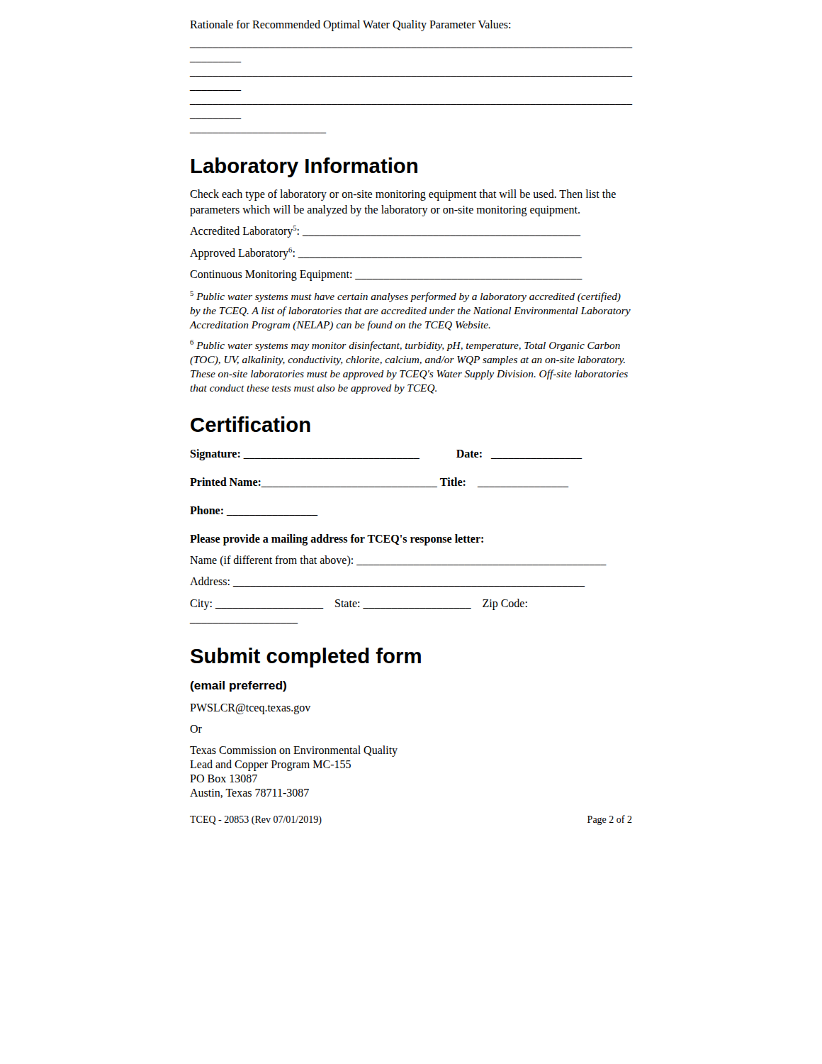Rationale for Recommended Optimal Water Quality Parameter Values:
_______________________________________________________________________________________
_______________________________________________________________________________________
_______________________________________________________________________________________
________________________
Laboratory Information
Check each type of laboratory or on-site monitoring equipment that will be used. Then list the parameters which will be analyzed by the laboratory or on-site monitoring equipment.
Accredited Laboratory5: _________________________________________________
Approved Laboratory6: __________________________________________________
Continuous Monitoring Equipment: ________________________________________
5 Public water systems must have certain analyses performed by a laboratory accredited (certified) by the TCEQ. A list of laboratories that are accredited under the National Environmental Laboratory Accreditation Program (NELAP) can be found on the TCEQ Website.
6 Public water systems may monitor disinfectant, turbidity, pH, temperature, Total Organic Carbon (TOC), UV, alkalinity, conductivity, chlorite, calcium, and/or WQP samples at an on-site laboratory. These on-site laboratories must be approved by TCEQ's Water Supply Division. Off-site laboratories that conduct these tests must also be approved by TCEQ.
Certification
Signature: _______________________________ Date: ________________
Printed Name:_______________________________ Title: ________________
Phone: ________________
Please provide a mailing address for TCEQ's response letter:
Name (if different from that above): ____________________________________________
Address: ______________________________________________________________
City: ___________________ State: ___________________ Zip Code: ___________________
Submit completed form
(email preferred)
PWSLCR@tceq.texas.gov
Or
Texas Commission on Environmental Quality
Lead and Copper Program MC-155
PO Box 13087
Austin, Texas 78711-3087
TCEQ - 20853 (Rev 07/01/2019) Page 2 of 2